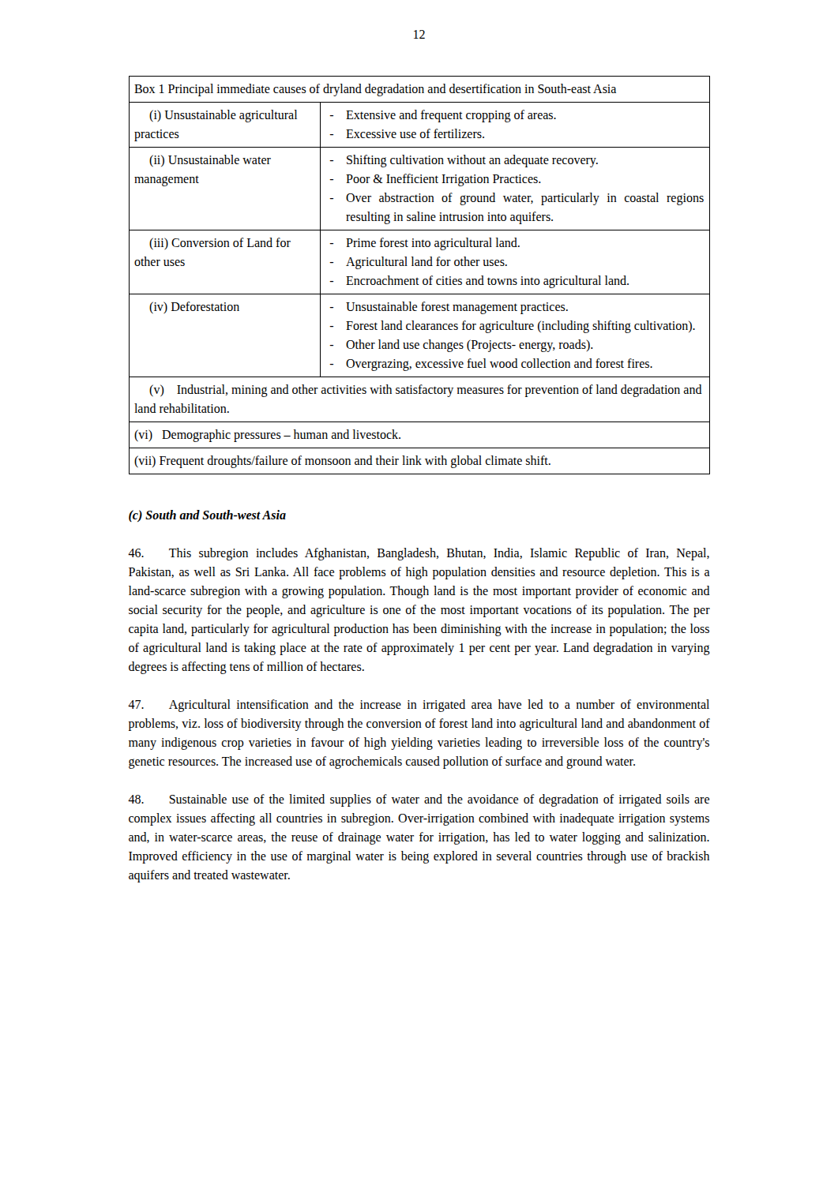12
| Box 1 Principal immediate causes of dryland degradation and desertification in South-east Asia |
| (i) Unsustainable agricultural practices | Extensive and frequent cropping of areas. Excessive use of fertilizers. |
| (ii) Unsustainable water management | Shifting cultivation without an adequate recovery. Poor & Inefficient Irrigation Practices. Over abstraction of ground water, particularly in coastal regions resulting in saline intrusion into aquifers. |
| (iii) Conversion of Land for other uses | Prime forest into agricultural land. Agricultural land for other uses. Encroachment of cities and towns into agricultural land. |
| (iv) Deforestation | Unsustainable forest management practices. Forest land clearances for agriculture (including shifting cultivation). Other land use changes (Projects- energy, roads). Overgrazing, excessive fuel wood collection and forest fires. |
| (v) Industrial, mining and other activities with satisfactory measures for prevention of land degradation and land rehabilitation. |
| (vi) Demographic pressures – human and livestock. |
| (vii) Frequent droughts/failure of monsoon and their link with global climate shift. |
(c) South and South-west Asia
46. This subregion includes Afghanistan, Bangladesh, Bhutan, India, Islamic Republic of Iran, Nepal, Pakistan, as well as Sri Lanka. All face problems of high population densities and resource depletion. This is a land-scarce subregion with a growing population. Though land is the most important provider of economic and social security for the people, and agriculture is one of the most important vocations of its population. The per capita land, particularly for agricultural production has been diminishing with the increase in population; the loss of agricultural land is taking place at the rate of approximately 1 per cent per year. Land degradation in varying degrees is affecting tens of million of hectares.
47. Agricultural intensification and the increase in irrigated area have led to a number of environmental problems, viz. loss of biodiversity through the conversion of forest land into agricultural land and abandonment of many indigenous crop varieties in favour of high yielding varieties leading to irreversible loss of the country's genetic resources. The increased use of agrochemicals caused pollution of surface and ground water.
48. Sustainable use of the limited supplies of water and the avoidance of degradation of irrigated soils are complex issues affecting all countries in subregion. Over-irrigation combined with inadequate irrigation systems and, in water-scarce areas, the reuse of drainage water for irrigation, has led to water logging and salinization. Improved efficiency in the use of marginal water is being explored in several countries through use of brackish aquifers and treated wastewater.